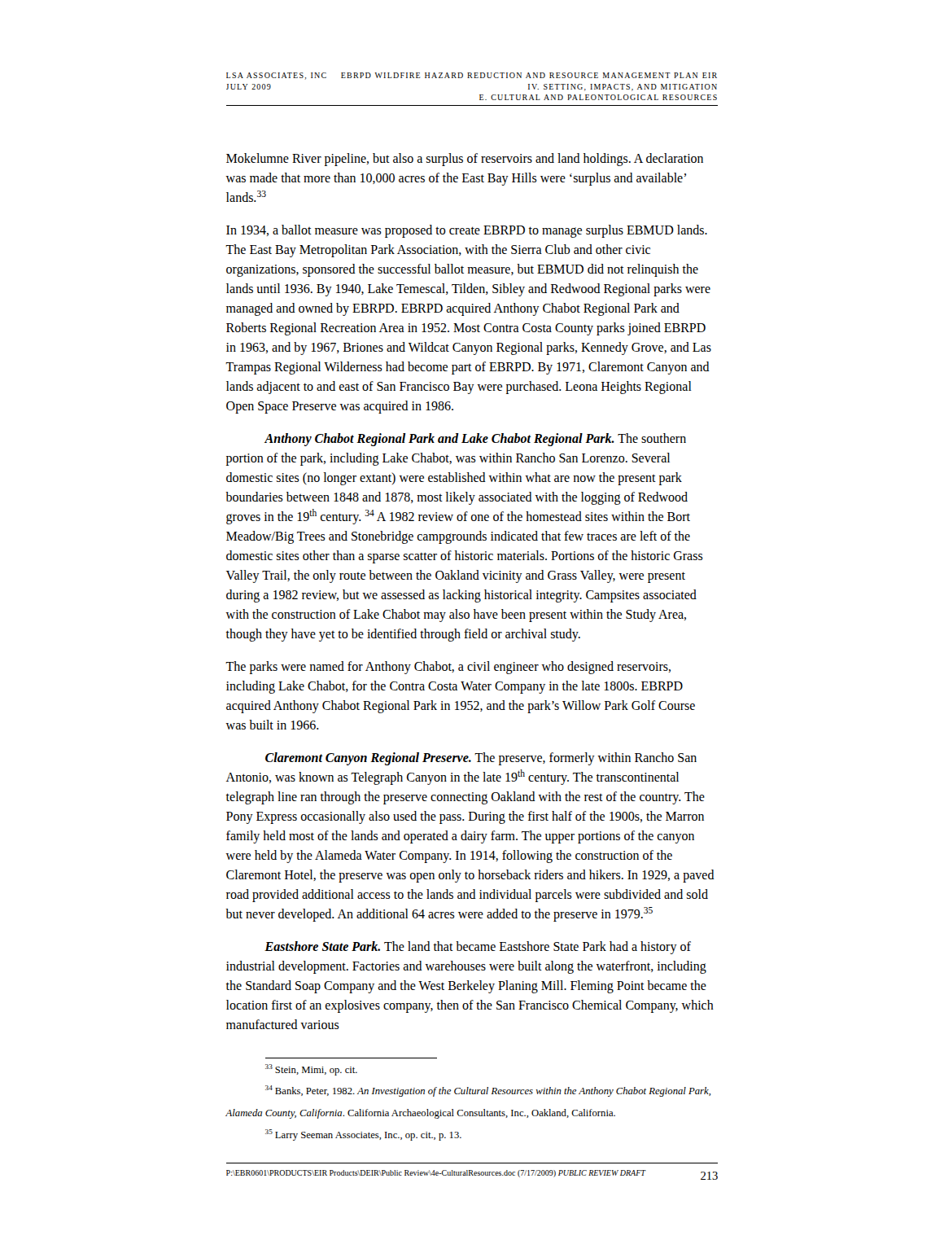LSA Associates, Inc
July 2009
EBRPD Wildfire Hazard Reduction and Resource Management Plan EIR
IV. Setting, Impacts, and Mitigation
E. Cultural and Paleontological Resources
Mokelumne River pipeline, but also a surplus of reservoirs and land holdings. A declaration was made that more than 10,000 acres of the East Bay Hills were ‘surplus and available’ lands.33
In 1934, a ballot measure was proposed to create EBRPD to manage surplus EBMUD lands. The East Bay Metropolitan Park Association, with the Sierra Club and other civic organizations, sponsored the successful ballot measure, but EBMUD did not relinquish the lands until 1936. By 1940, Lake Temescal, Tilden, Sibley and Redwood Regional parks were managed and owned by EBRPD. EBRPD acquired Anthony Chabot Regional Park and Roberts Regional Recreation Area in 1952. Most Contra Costa County parks joined EBRPD in 1963, and by 1967, Briones and Wildcat Canyon Regional parks, Kennedy Grove, and Las Trampas Regional Wilderness had become part of EBRPD. By 1971, Claremont Canyon and lands adjacent to and east of San Francisco Bay were purchased. Leona Heights Regional Open Space Preserve was acquired in 1986.
Anthony Chabot Regional Park and Lake Chabot Regional Park. The southern portion of the park, including Lake Chabot, was within Rancho San Lorenzo. Several domestic sites (no longer extant) were established within what are now the present park boundaries between 1848 and 1878, most likely associated with the logging of Redwood groves in the 19th century. 34 A 1982 review of one of the homestead sites within the Bort Meadow/Big Trees and Stonebridge campgrounds indicated that few traces are left of the domestic sites other than a sparse scatter of historic materials. Portions of the historic Grass Valley Trail, the only route between the Oakland vicinity and Grass Valley, were present during a 1982 review, but we assessed as lacking historical integrity. Campsites associated with the construction of Lake Chabot may also have been present within the Study Area, though they have yet to be identified through field or archival study.
The parks were named for Anthony Chabot, a civil engineer who designed reservoirs, including Lake Chabot, for the Contra Costa Water Company in the late 1800s. EBRPD acquired Anthony Chabot Regional Park in 1952, and the park’s Willow Park Golf Course was built in 1966.
Claremont Canyon Regional Preserve. The preserve, formerly within Rancho San Antonio, was known as Telegraph Canyon in the late 19th century. The transcontinental telegraph line ran through the preserve connecting Oakland with the rest of the country. The Pony Express occasionally also used the pass. During the first half of the 1900s, the Marron family held most of the lands and operated a dairy farm. The upper portions of the canyon were held by the Alameda Water Company. In 1914, following the construction of the Claremont Hotel, the preserve was open only to horseback riders and hikers. In 1929, a paved road provided additional access to the lands and individual parcels were subdivided and sold but never developed. An additional 64 acres were added to the preserve in 1979.35
Eastshore State Park. The land that became Eastshore State Park had a history of industrial development. Factories and warehouses were built along the waterfront, including the Standard Soap Company and the West Berkeley Planing Mill. Fleming Point became the location first of an explosives company, then of the San Francisco Chemical Company, which manufactured various
33 Stein, Mimi, op. cit.
34 Banks, Peter, 1982. An Investigation of the Cultural Resources within the Anthony Chabot Regional Park,
Alameda County, California. California Archaeological Consultants, Inc., Oakland, California.
35 Larry Seeman Associates, Inc., op. cit., p. 13.
P:\EBR0601\PRODUCTS\EIR Products\DEIR\Public Review\4e-CulturalResources.doc (7/17/2009) PUBLIC REVIEW DRAFT
213